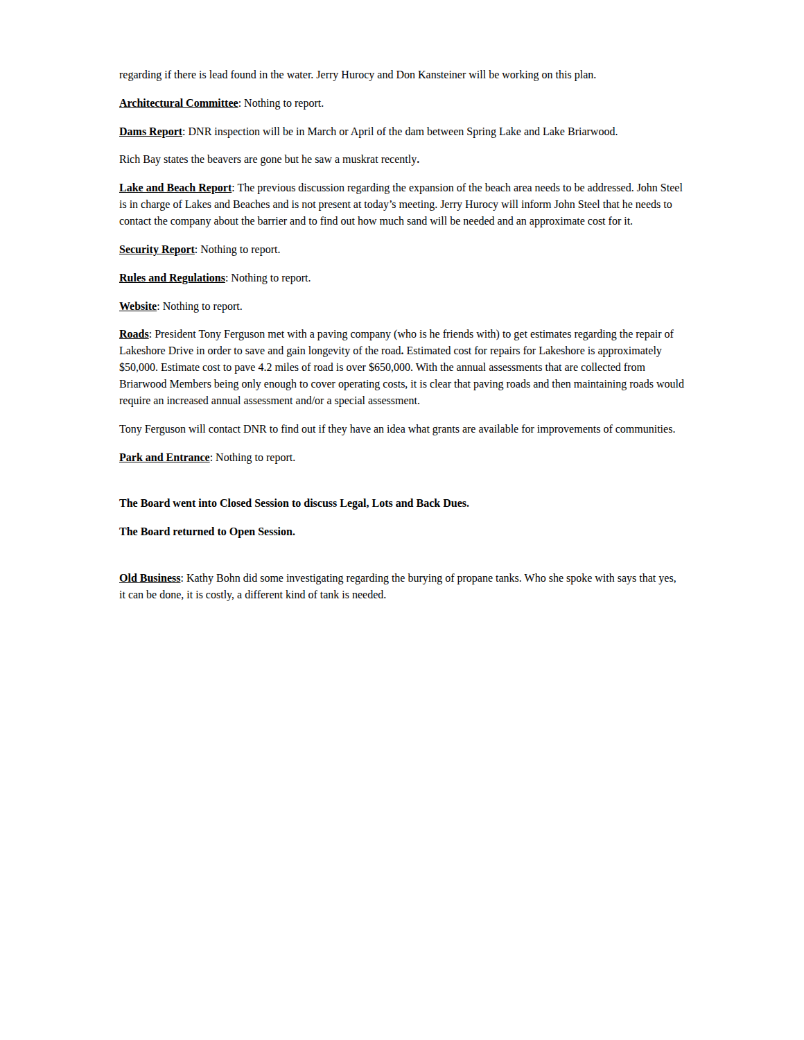regarding if there is lead found in the water. Jerry Hurocy and Don Kansteiner will be working on this plan.
Architectural Committee: Nothing to report.
Dams Report: DNR inspection will be in March or April of the dam between Spring Lake and Lake Briarwood.
Rich Bay states the beavers are gone but he saw a muskrat recently.
Lake and Beach Report: The previous discussion regarding the expansion of the beach area needs to be addressed. John Steel is in charge of Lakes and Beaches and is not present at today’s meeting. Jerry Hurocy will inform John Steel that he needs to contact the company about the barrier and to find out how much sand will be needed and an approximate cost for it.
Security Report: Nothing to report.
Rules and Regulations: Nothing to report.
Website: Nothing to report.
Roads: President Tony Ferguson met with a paving company (who is he friends with) to get estimates regarding the repair of Lakeshore Drive in order to save and gain longevity of the road. Estimated cost for repairs for Lakeshore is approximately $50,000. Estimate cost to pave 4.2 miles of road is over $650,000. With the annual assessments that are collected from Briarwood Members being only enough to cover operating costs, it is clear that paving roads and then maintaining roads would require an increased annual assessment and/or a special assessment.
Tony Ferguson will contact DNR to find out if they have an idea what grants are available for improvements of communities.
Park and Entrance: Nothing to report.
The Board went into Closed Session to discuss Legal, Lots and Back Dues.
The Board returned to Open Session.
Old Business: Kathy Bohn did some investigating regarding the burying of propane tanks. Who she spoke with says that yes, it can be done, it is costly, a different kind of tank is needed.